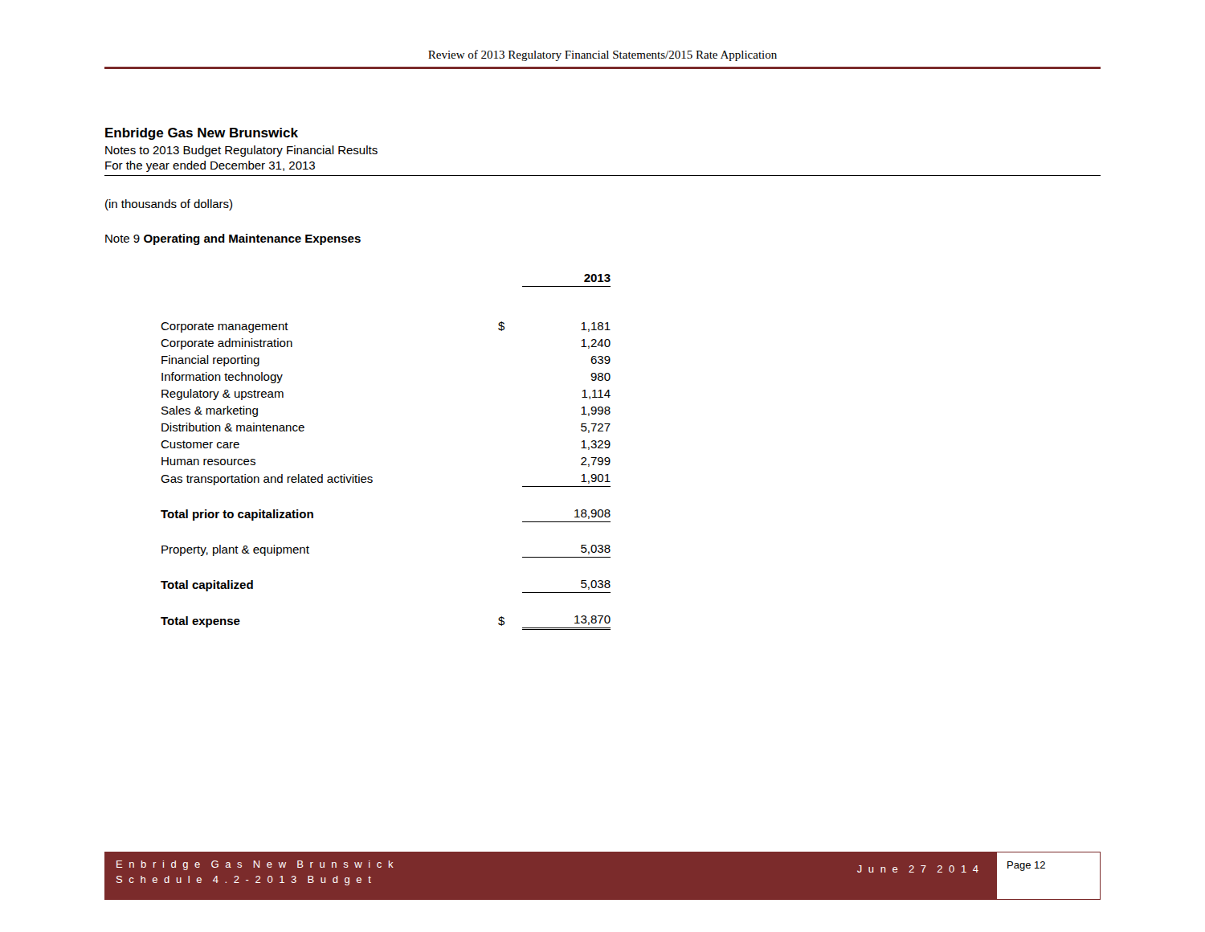Review of 2013 Regulatory Financial Statements/2015 Rate Application
Enbridge Gas New Brunswick
Notes to 2013 Budget Regulatory Financial Results
For the year ended December 31, 2013
(in thousands of dollars)
Note 9 Operating and Maintenance Expenses
| | | 2013 |
| Corporate management | $ | 1,181 |
| Corporate administration | | 1,240 |
| Financial reporting | | 639 |
| Information technology | | 980 |
| Regulatory & upstream | | 1,114 |
| Sales & marketing | | 1,998 |
| Distribution & maintenance | | 5,727 |
| Customer care | | 1,329 |
| Human resources | | 2,799 |
| Gas transportation and related activities | | 1,901 |
| Total prior to capitalization | | 18,908 |
| Property, plant & equipment | | 5,038 |
| Total capitalized | | 5,038 |
| Total expense | $ | 13,870 |
E n b r i d g e G a s N e w B r u n s w i c k
S c h e d u l e 4 . 2 - 2 0 1 3 B u d g e t
J u n e 2 7 2 0 1 4
Page 12